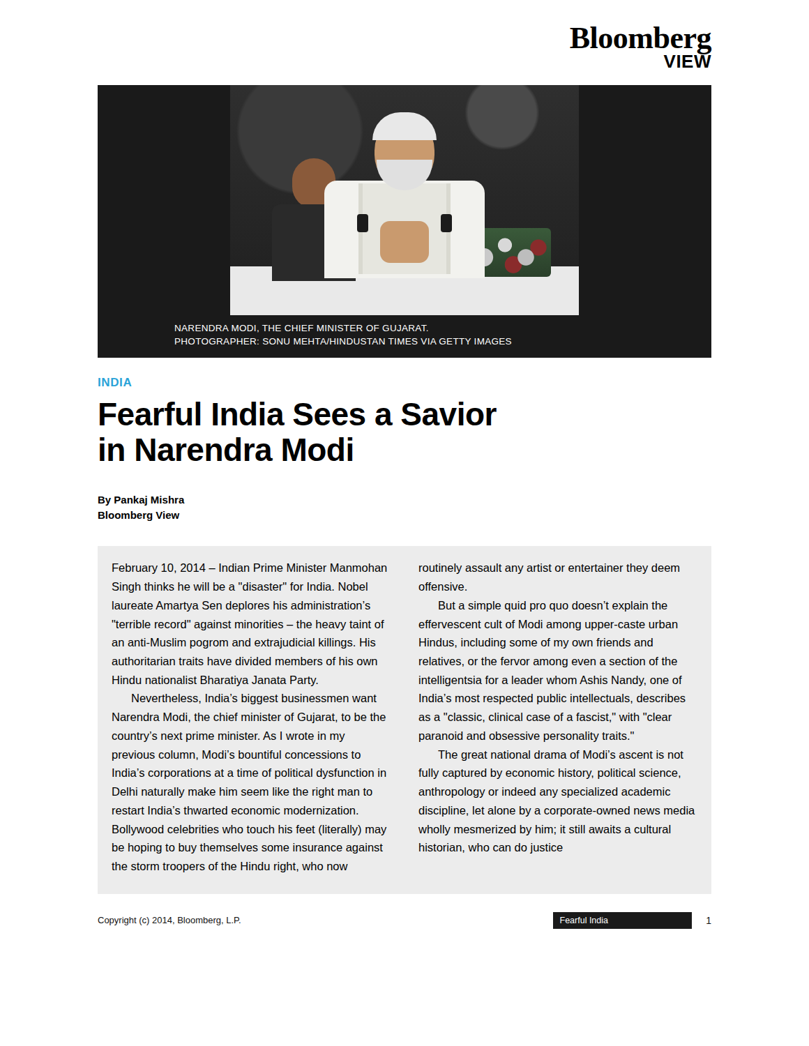Bloomberg
VIEW
Narendra Modi, the chief minister of Gujarat.
Photographer: Sonu Mehta/Hindustan Times via Getty Images
INDIA
Fearful India Sees a Savior
in Narendra Modi
By Pankaj Mishra
Bloomberg View
February 10, 2014 – Indian Prime Minister Manmohan Singh thinks he will be a "disaster" for India. Nobel laureate Amartya Sen deplores his administration’s "terrible record" against minorities – the heavy taint of an anti-Muslim pogrom and extrajudicial killings. His authoritarian traits have divided members of his own Hindu nationalist Bharatiya Janata Party.
Nevertheless, India’s biggest businessmen want Narendra Modi, the chief minister of Gujarat, to be the country’s next prime minister. As I wrote in my previous column, Modi’s bountiful concessions to India’s corporations at a time of political dysfunction in Delhi naturally make him seem like the right man to restart India’s thwarted economic modernization. Bollywood celebrities who touch his feet (literally) may be hoping to buy themselves some insurance against the storm troopers of the Hindu right, who now routinely assault any artist or entertainer they deem offensive.
But a simple quid pro quo doesn’t explain the effervescent cult of Modi among upper-caste urban Hindus, including some of my own friends and relatives, or the fervor among even a section of the intelligentsia for a leader whom Ashis Nandy, one of India’s most respected public intellectuals, describes as a "classic, clinical case of a fascist," with "clear paranoid and obsessive personality traits."
The great national drama of Modi’s ascent is not fully captured by economic history, political science, anthropology or indeed any specialized academic discipline, let alone by a corporate-owned news media wholly mesmerized by him; it still awaits a cultural historian, who can do justice
Copyright (c) 2014, Bloomberg, L.P.
Fearful India
1